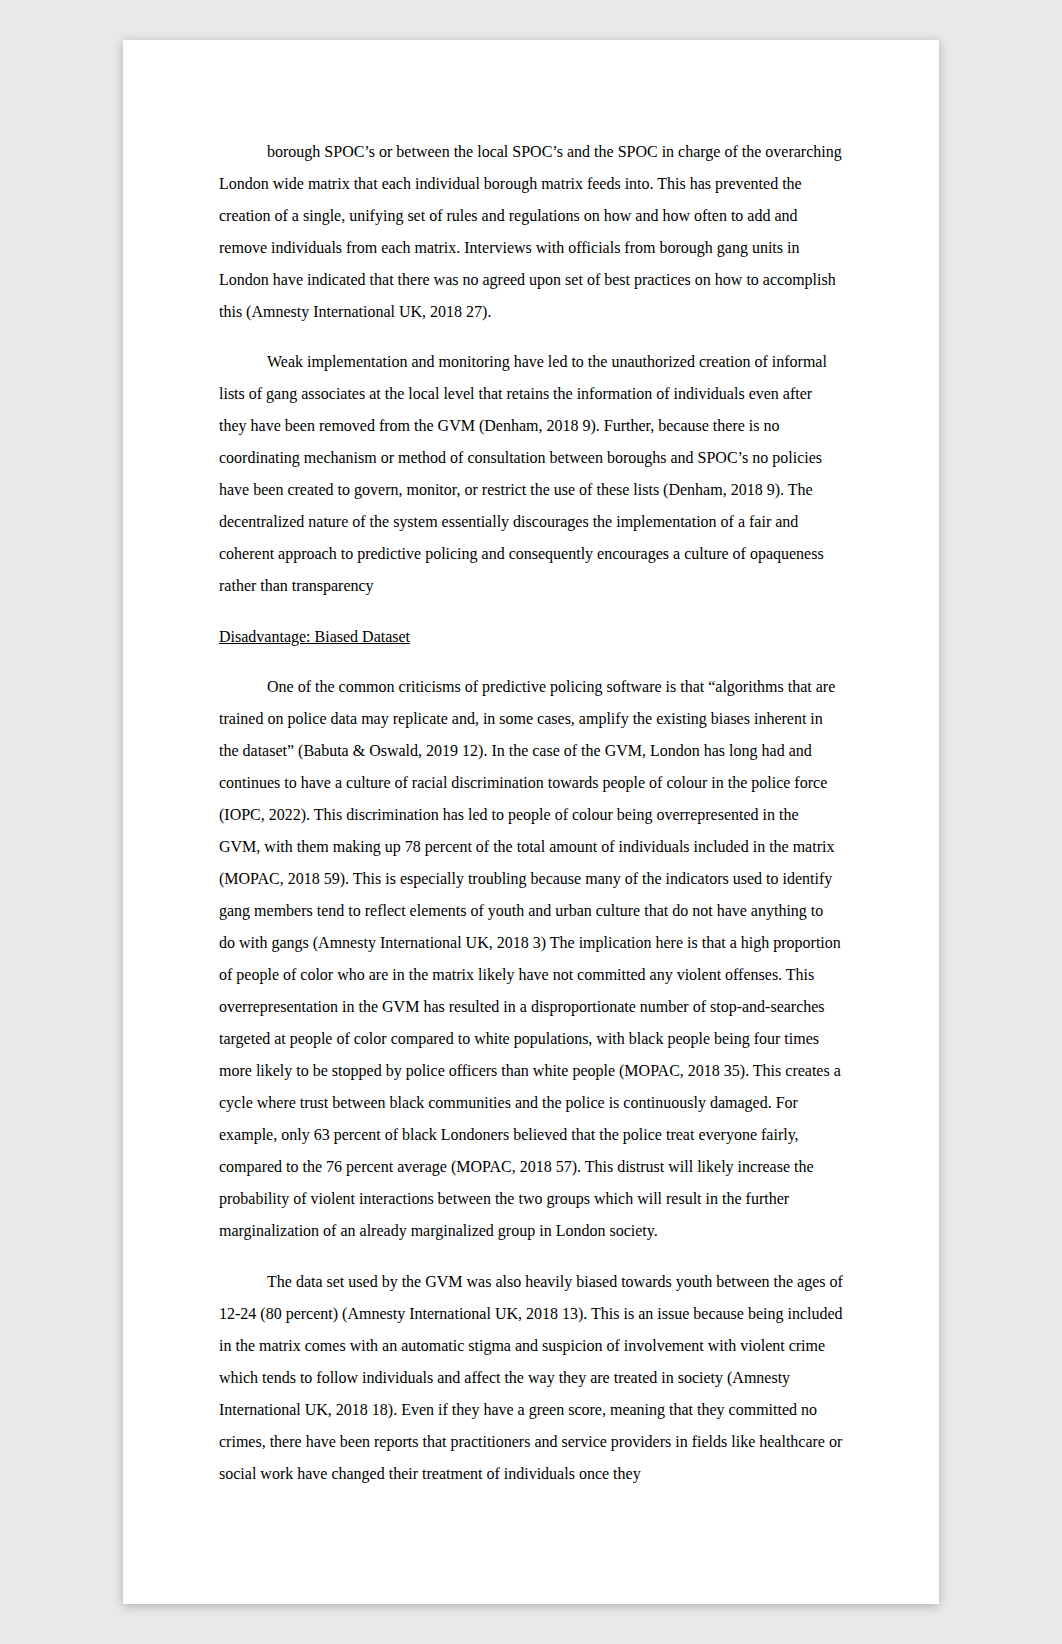borough SPOC’s or between the local SPOC’s and the SPOC in charge of the overarching London wide matrix that each individual borough matrix feeds into. This has prevented the creation of a single, unifying set of rules and regulations on how and how often to add and remove individuals from each matrix. Interviews with officials from borough gang units in London have indicated that there was no agreed upon set of best practices on how to accomplish this (Amnesty International UK, 2018 27).
Weak implementation and monitoring have led to the unauthorized creation of informal lists of gang associates at the local level that retains the information of individuals even after they have been removed from the GVM (Denham, 2018 9). Further, because there is no coordinating mechanism or method of consultation between boroughs and SPOC’s no policies have been created to govern, monitor, or restrict the use of these lists (Denham, 2018 9). The decentralized nature of the system essentially discourages the implementation of a fair and coherent approach to predictive policing and consequently encourages a culture of opaqueness rather than transparency
Disadvantage: Biased Dataset
One of the common criticisms of predictive policing software is that “algorithms that are trained on police data may replicate and, in some cases, amplify the existing biases inherent in the dataset” (Babuta & Oswald, 2019 12). In the case of the GVM, London has long had and continues to have a culture of racial discrimination towards people of colour in the police force (IOPC, 2022). This discrimination has led to people of colour being overrepresented in the GVM, with them making up 78 percent of the total amount of individuals included in the matrix (MOPAC, 2018 59). This is especially troubling because many of the indicators used to identify gang members tend to reflect elements of youth and urban culture that do not have anything to do with gangs (Amnesty International UK, 2018 3) The implication here is that a high proportion of people of color who are in the matrix likely have not committed any violent offenses. This overrepresentation in the GVM has resulted in a disproportionate number of stop-and-searches targeted at people of color compared to white populations, with black people being four times more likely to be stopped by police officers than white people (MOPAC, 2018 35). This creates a cycle where trust between black communities and the police is continuously damaged. For example, only 63 percent of black Londoners believed that the police treat everyone fairly, compared to the 76 percent average (MOPAC, 2018 57). This distrust will likely increase the probability of violent interactions between the two groups which will result in the further marginalization of an already marginalized group in London society.
The data set used by the GVM was also heavily biased towards youth between the ages of 12-24 (80 percent) (Amnesty International UK, 2018 13). This is an issue because being included in the matrix comes with an automatic stigma and suspicion of involvement with violent crime which tends to follow individuals and affect the way they are treated in society (Amnesty International UK, 2018 18). Even if they have a green score, meaning that they committed no crimes, there have been reports that practitioners and service providers in fields like healthcare or social work have changed their treatment of individuals once they